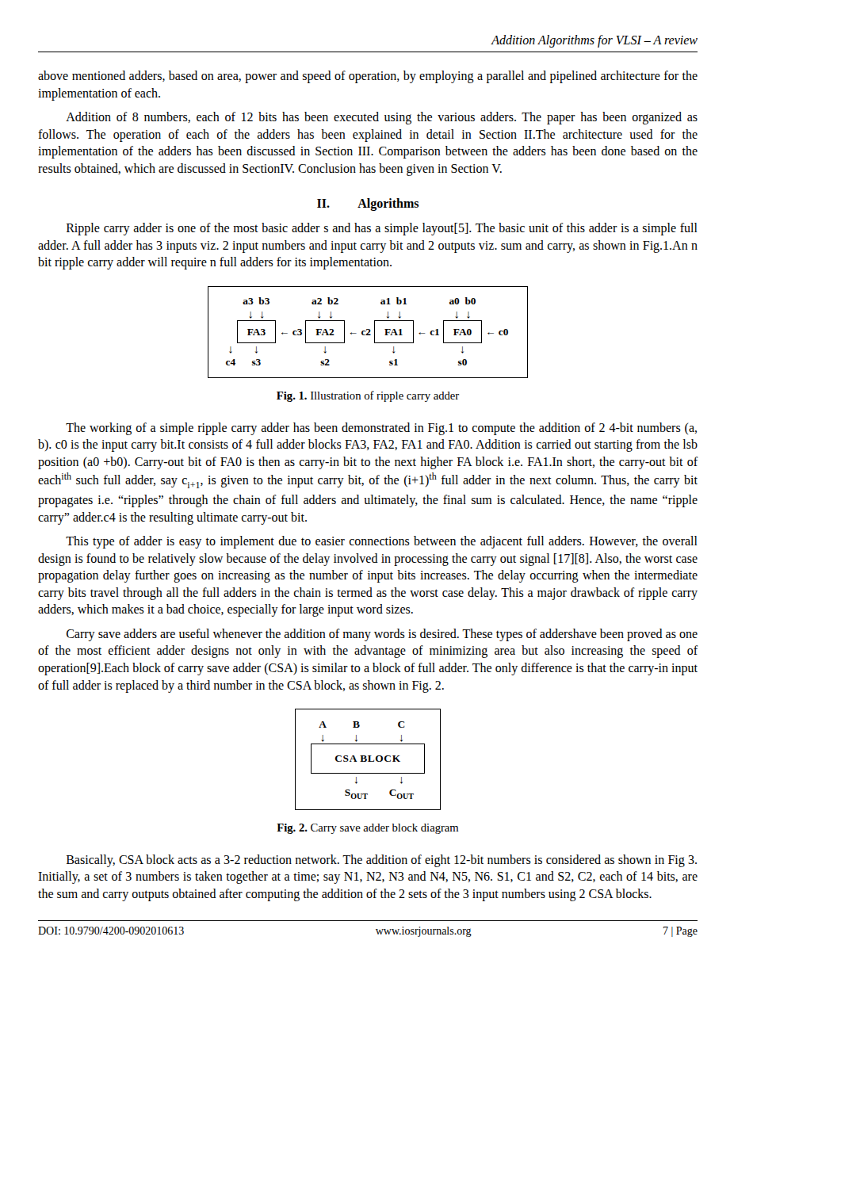Addition Algorithms for VLSI – A review
above mentioned adders, based on area, power and speed of operation, by employing a parallel and pipelined architecture for the implementation of each.
Addition of 8 numbers, each of 12 bits has been executed using the various adders. The paper has been organized as follows. The operation of each of the adders has been explained in detail in Section II.The architecture used for the implementation of the adders has been discussed in Section III. Comparison between the adders has been done based on the results obtained, which are discussed in SectionIV. Conclusion has been given in Section V.
II. Algorithms
Ripple carry adder is one of the most basic adder s and has a simple layout[5]. The basic unit of this adder is a simple full adder. A full adder has 3 inputs viz. 2 input numbers and input carry bit and 2 outputs viz. sum and carry, as shown in Fig.1.An n bit ripple carry adder will require n full adders for its implementation.
| | a3 b3 | | a2 b2 | | a1 b1 | | a0 b0 | |
| | ↓ ↓ | | ↓ ↓ | | ↓ ↓ | | ↓ ↓ | |
| | FA3 | ← c3 | FA2 | ← c2 | FA1 | ← c1 | FA0 | ← c0 |
| ↓ | ↓ | | ↓ | | ↓ | | ↓ | |
| c4 | s3 | | s2 | | s1 | | s0 | |
Fig. 1. Illustration of ripple carry adder
The working of a simple ripple carry adder has been demonstrated in Fig.1 to compute the addition of 2 4-bit numbers (a, b). c0 is the input carry bit.It consists of 4 full adder blocks FA3, FA2, FA1 and FA0. Addition is carried out starting from the lsb position (a0 +b0). Carry-out bit of FA0 is then as carry-in bit to the next higher FA block i.e. FA1.In short, the carry-out bit of eachith such full adder, say ci+1, is given to the input carry bit, of the (i+1)th full adder in the next column. Thus, the carry bit propagates i.e. “ripples” through the chain of full adders and ultimately, the final sum is calculated. Hence, the name “ripple carry” adder.c4 is the resulting ultimate carry-out bit.
This type of adder is easy to implement due to easier connections between the adjacent full adders. However, the overall design is found to be relatively slow because of the delay involved in processing the carry out signal [17][8]. Also, the worst case propagation delay further goes on increasing as the number of input bits increases. The delay occurring when the intermediate carry bits travel through all the full adders in the chain is termed as the worst case delay. This a major drawback of ripple carry adders, which makes it a bad choice, especially for large input word sizes.
Carry save adders are useful whenever the addition of many words is desired. These types of addershave been proved as one of the most efficient adder designs not only in with the advantage of minimizing area but also increasing the speed of operation[9].Each block of carry save adder (CSA) is similar to a block of full adder. The only difference is that the carry-in input of full adder is replaced by a third number in the CSA block, as shown in Fig. 2.
| A | B | C |
| ↓ | ↓ | ↓ |
| CSA BLOCK |
| | ↓ | ↓ |
| | S OUT | C OUT |
Fig. 2. Carry save adder block diagram
Basically, CSA block acts as a 3-2 reduction network. The addition of eight 12-bit numbers is considered as shown in Fig 3. Initially, a set of 3 numbers is taken together at a time; say N1, N2, N3 and N4, N5, N6. S1, C1 and S2, C2, each of 14 bits, are the sum and carry outputs obtained after computing the addition of the 2 sets of the 3 input numbers using 2 CSA blocks.
DOI: 10.9790/4200-0902010613 www.iosrjournals.org 7 | Page